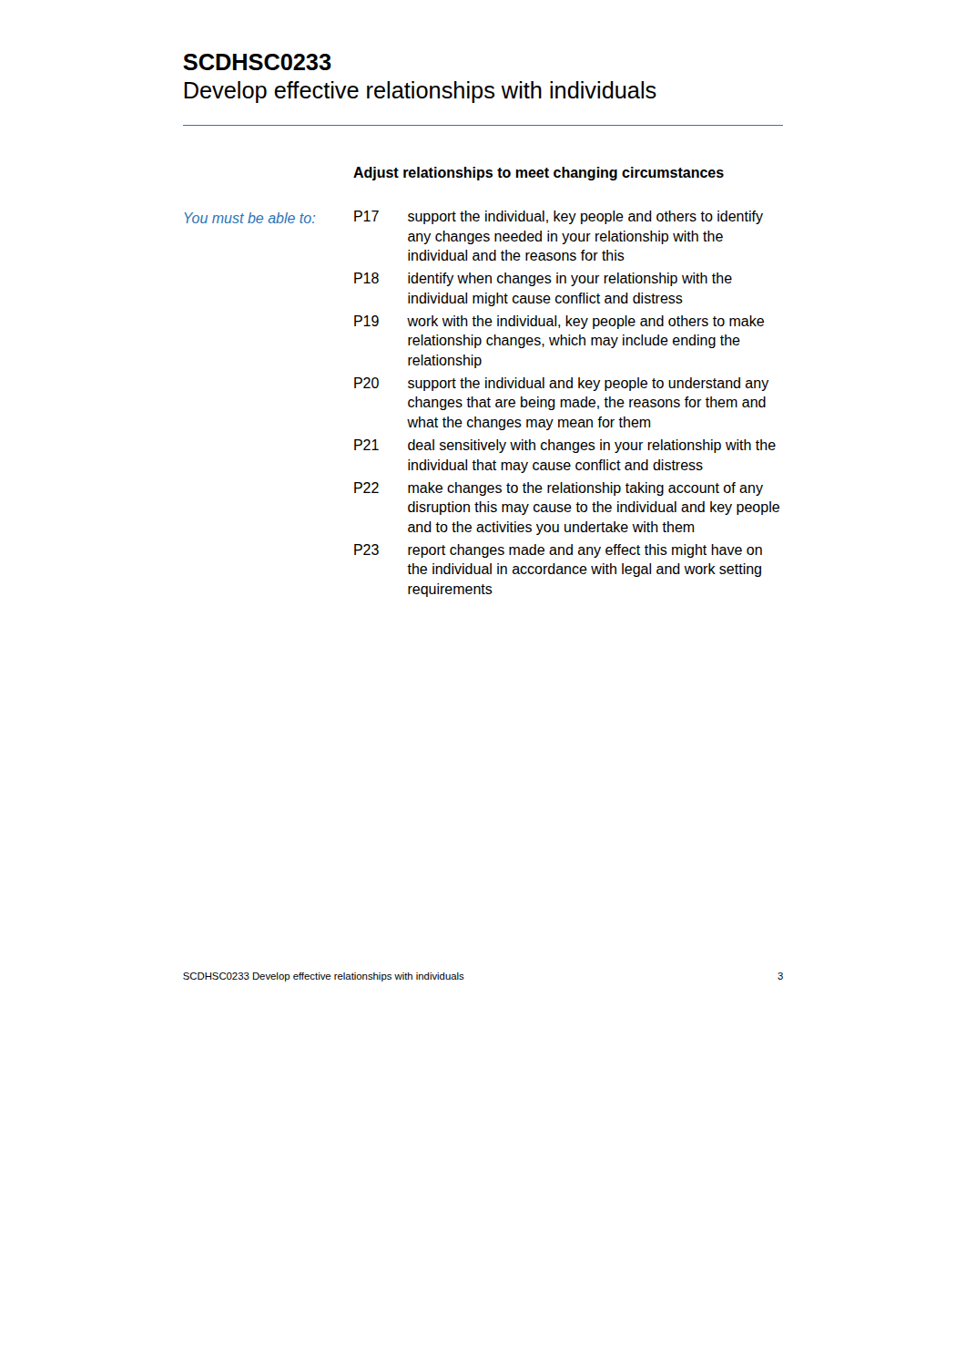SCDHSC0233Develop effective relationships with individuals
Adjust relationships to meet changing circumstances
You must be able to:
P17
support the individual, key people and others to identify any changes needed in your relationship with the individual and the reasons for this
P18
identify when changes in your relationship with the individual might cause conflict and distress
P19
work with the individual, key people and others to make relationship changes, which may include ending the relationship
P20
support the individual and key people to understand any changes that are being made, the reasons for them and what the changes may mean for them
P21
deal sensitively with changes in your relationship with the individual that may cause conflict and distress
P22
make changes to the relationship taking account of any disruption this may cause to the individual and key people and to the activities you undertake with them
P23
report changes made and any effect this might have on the individual in accordance with legal and work setting requirements
SCDHSC0233 Develop effective relationships with individuals 3